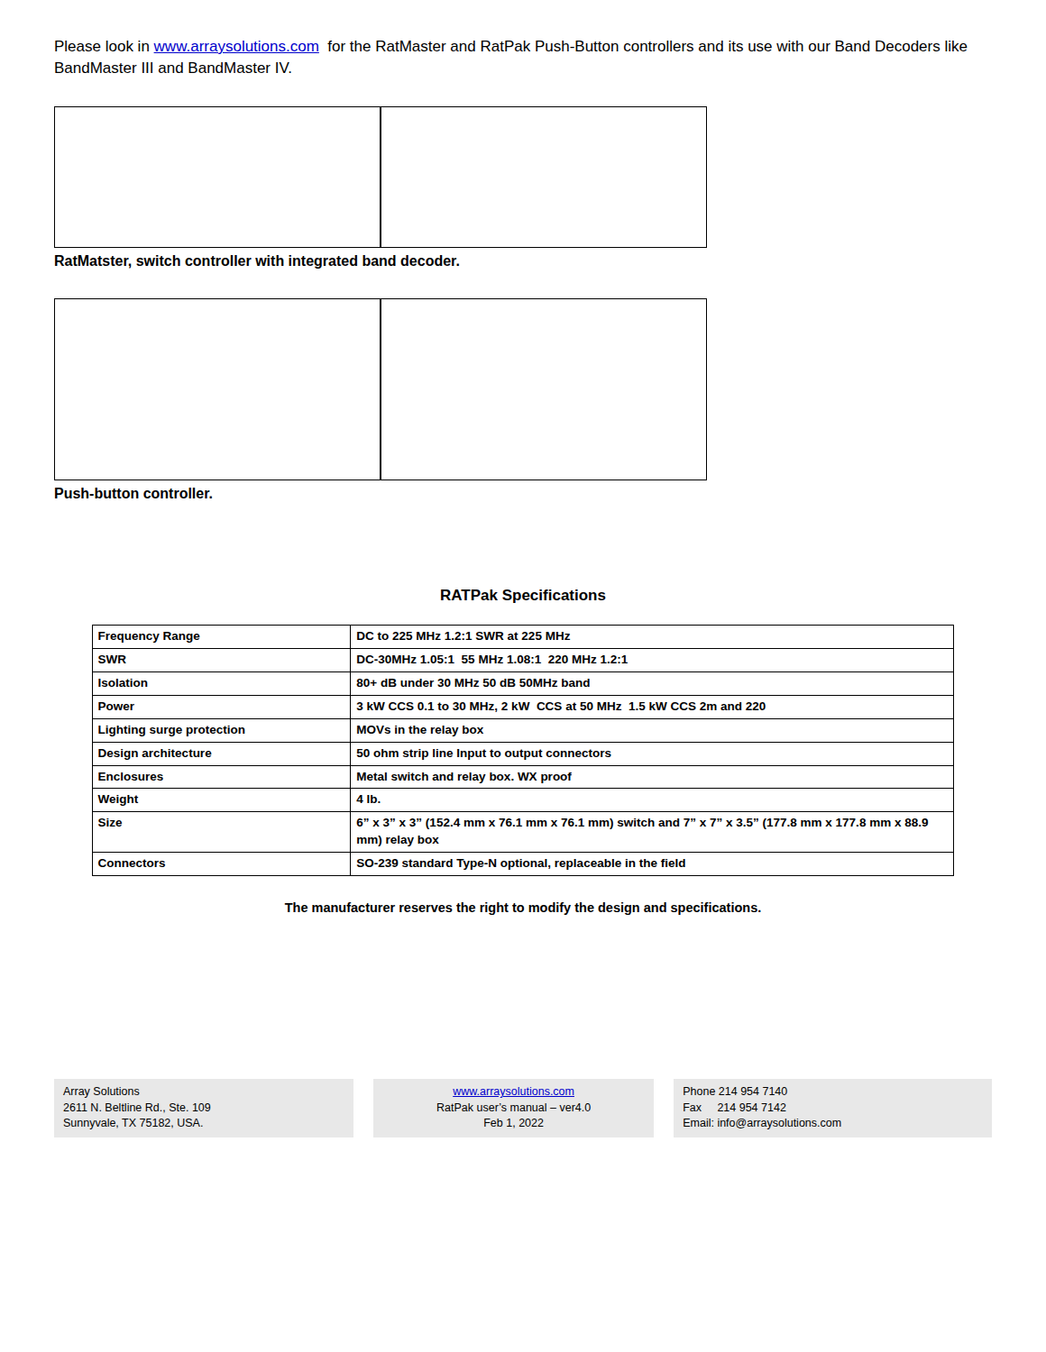Please look in www.arraysolutions.com for the RatMaster and RatPak Push-Button controllers and its use with our Band Decoders like BandMaster III and BandMaster IV.
RatMatster, switch controller with integrated band decoder.
Push-button controller.
RATPak Specifications
| Frequency Range | DC to 225 MHz 1.2:1 SWR at 225 MHz |
| SWR | DC-30MHz 1.05:1 55 MHz 1.08:1 220 MHz 1.2:1 |
| Isolation | 80+ dB under 30 MHz 50 dB 50MHz band |
| Power | 3 kW CCS 0.1 to 30 MHz, 2 kW CCS at 50 MHz 1.5 kW CCS 2m and 220 |
| Lighting surge protection | MOVs in the relay box |
| Design architecture | 50 ohm strip line Input to output connectors |
| Enclosures | Metal switch and relay box. WX proof |
| Weight | 4 lb. |
| Size | 6” x 3” x 3” (152.4 mm x 76.1 mm x 76.1 mm) switch and 7” x 7” x 3.5” (177.8 mm x 177.8 mm x 88.9 mm) relay box |
| Connectors | SO-239 standard Type-N optional, replaceable in the field |
The manufacturer reserves the right to modify the design and specifications.
Array Solutions
2611 N. Beltline Rd., Ste. 109
Sunnyvale, TX 75182, USA.
www.arraysolutions.com
RatPak user’s manual – ver4.0
Feb 1, 2022
Phone 214 954 7140
Fax 214 954 7142
Email: info@arraysolutions.com